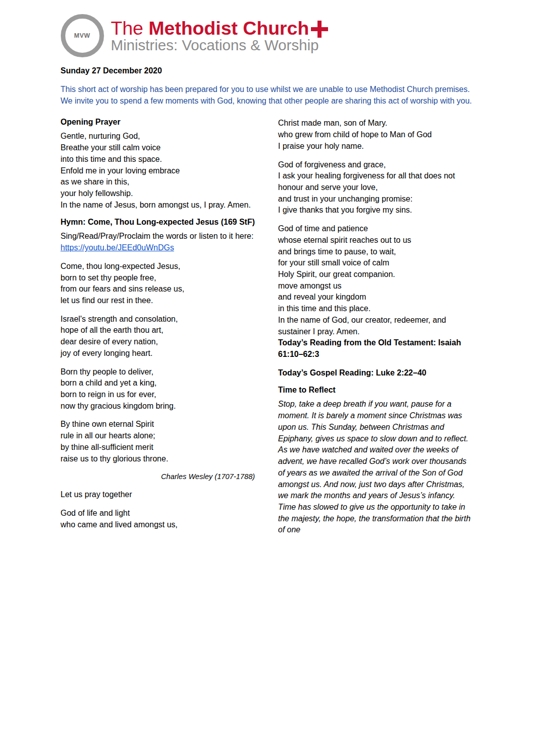MVW
The Methodist Church
Ministries: Vocations & Worship
Sunday 27 December 2020
This short act of worship has been prepared for you to use whilst we are unable to use Methodist Church premises. We invite you to spend a few moments with God, knowing that other people are sharing this act of worship with you.
Opening Prayer
Gentle, nurturing God,
Breathe your still calm voice
into this time and this space.
Enfold me in your loving embrace
as we share in this,
your holy fellowship.
In the name of Jesus, born amongst us, I pray. Amen.
Hymn: Come, Thou Long-expected Jesus (169 StF)
Sing/Read/Pray/Proclaim the words or listen to it here: https://youtu.be/JEEd0uWnDGs
Come, thou long-expected Jesus,
born to set thy people free,
from our fears and sins release us,
let us find our rest in thee.
Israel's strength and consolation,
hope of all the earth thou art,
dear desire of every nation,
joy of every longing heart.
Born thy people to deliver,
born a child and yet a king,
born to reign in us for ever,
now thy gracious kingdom bring.
By thine own eternal Spirit
rule in all our hearts alone;
by thine all-sufficient merit
raise us to thy glorious throne.
Charles Wesley (1707-1788)
Let us pray together
God of life and light
who came and lived amongst us,
Christ made man, son of Mary.
who grew from child of hope to Man of God
I praise your holy name.
God of forgiveness and grace,
I ask your healing forgiveness for all that does not honour and serve your love,
and trust in your unchanging promise:
I give thanks that you forgive my sins.
God of time and patience
whose eternal spirit reaches out to us
and brings time to pause, to wait,
for your still small voice of calm
Holy Spirit, our great companion.
move amongst us
and reveal your kingdom
in this time and this place.
In the name of God, our creator, redeemer, and sustainer I pray. Amen.
Today’s Reading from the Old Testament: Isaiah 61:10–62:3
Today’s Gospel Reading: Luke 2:22–40
Time to Reflect
Stop, take a deep breath if you want, pause for a moment. It is barely a moment since Christmas was upon us. This Sunday, between Christmas and Epiphany, gives us space to slow down and to reflect. As we have watched and waited over the weeks of advent, we have recalled God’s work over thousands of years as we awaited the arrival of the Son of God amongst us. And now, just two days after Christmas, we mark the months and years of Jesus’s infancy. Time has slowed to give us the opportunity to take in the majesty, the hope, the transformation that the birth of one